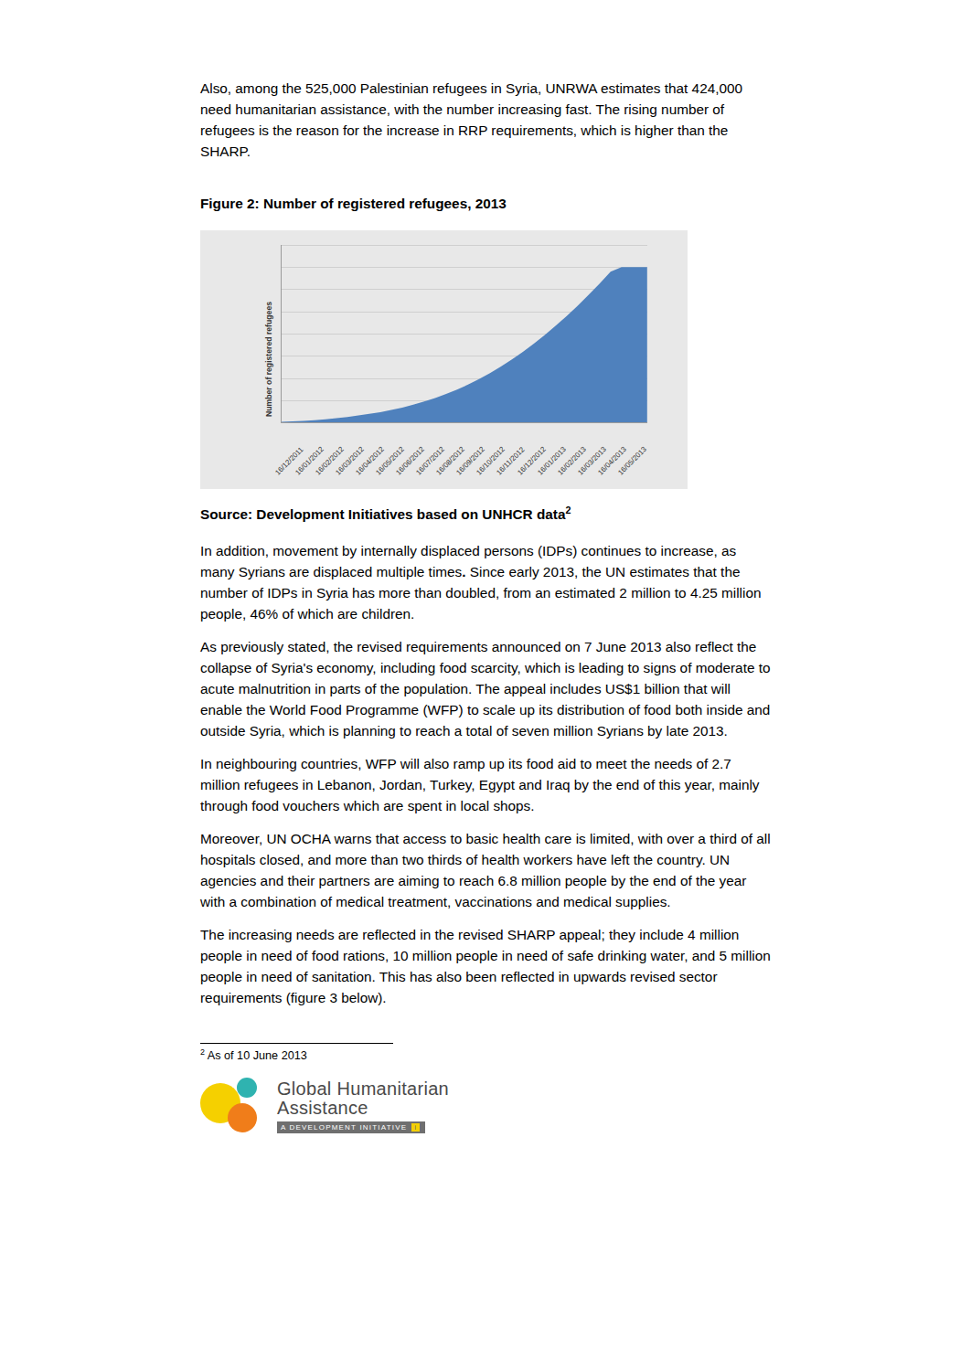Also, among the 525,000 Palestinian refugees in Syria, UNRWA estimates that 424,000 need humanitarian assistance, with the number increasing fast. The rising number of refugees is the reason for the increase in RRP requirements, which is higher than the SHARP.
Figure 2: Number of registered refugees, 2013
Number of registered refugees
1,600,000
1,400,000
1,200,000
1,000,000
800,000
600,000
400,000
200,000
-
16/12/2011 16/01/2012 16/02/2012 16/03/2012 16/04/2012 16/05/2012 16/06/2012 16/07/2012 16/08/2012 16/09/2012 16/10/2012 16/11/2012 16/12/2012 16/01/2013 16/02/2013 16/03/2013 16/04/2013 16/05/2013
Source: Development Initiatives based on UNHCR data2
In addition, movement by internally displaced persons (IDPs) continues to increase, as many Syrians are displaced multiple times. Since early 2013, the UN estimates that the number of IDPs in Syria has more than doubled, from an estimated 2 million to 4.25 million people, 46% of which are children.
As previously stated, the revised requirements announced on 7 June 2013 also reflect the collapse of Syria's economy, including food scarcity, which is leading to signs of moderate to acute malnutrition in parts of the population. The appeal includes US$1 billion that will enable the World Food Programme (WFP) to scale up its distribution of food both inside and outside Syria, which is planning to reach a total of seven million Syrians by late 2013.
In neighbouring countries, WFP will also ramp up its food aid to meet the needs of 2.7 million refugees in Lebanon, Jordan, Turkey, Egypt and Iraq by the end of this year, mainly through food vouchers which are spent in local shops.
Moreover, UN OCHA warns that access to basic health care is limited, with over a third of all hospitals closed, and more than two thirds of health workers have left the country. UN agencies and their partners are aiming to reach 6.8 million people by the end of the year with a combination of medical treatment, vaccinations and medical supplies.
The increasing needs are reflected in the revised SHARP appeal; they include 4 million people in need of food rations, 10 million people in need of safe drinking water, and 5 million people in need of sanitation. This has also been reflected in upwards revised sector requirements (figure 3 below).
2 As of 10 June 2013
Global Humanitarian
Assistance
A DEVELOPMENT INITIATIVEi